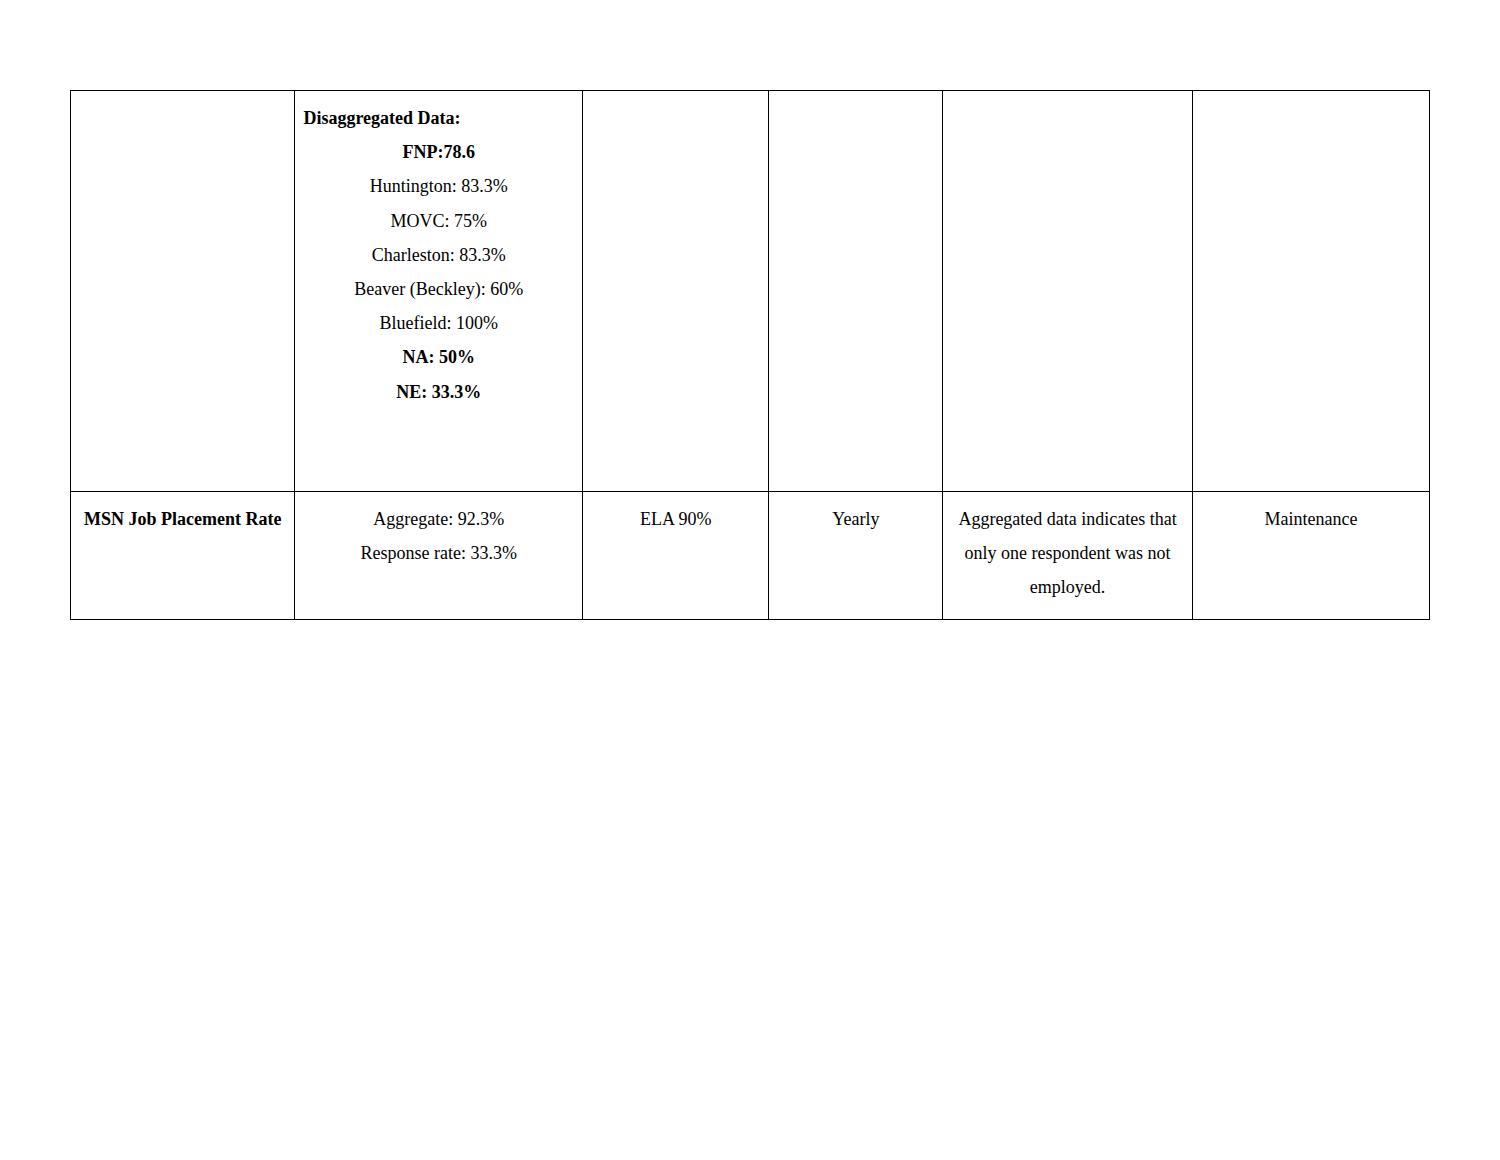| | Disaggregated Data: FNP:78.6 Huntington: 83.3% MOVC: 75% Charleston: 83.3% Beaver (Beckley): 60% Bluefield: 100% NA: 50% NE: 33.3% | | | | |
| MSN Job Placement Rate | Aggregate: 92.3% Response rate: 33.3% | ELA 90% | Yearly | Aggregated data indicates that only one respondent was not employed. | Maintenance |